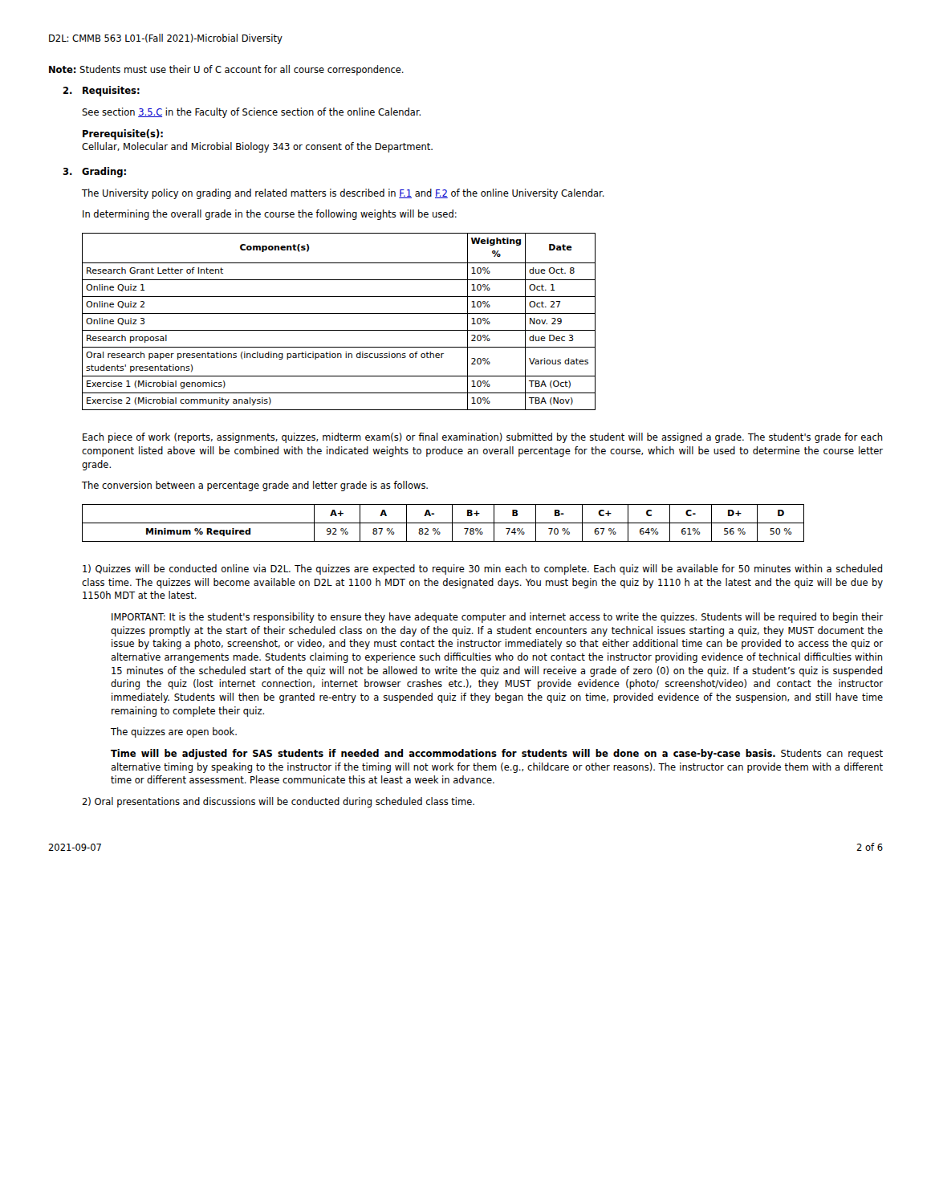D2L: CMMB 563 L01-(Fall 2021)-Microbial Diversity
Note: Students must use their U of C account for all course correspondence.
Requisites:
See section 3.5.C in the Faculty of Science section of the online Calendar.
Prerequisite(s):
Cellular, Molecular and Microbial Biology 343 or consent of the Department.
Grading:
The University policy on grading and related matters is described in F.1 and F.2 of the online University Calendar.
In determining the overall grade in the course the following weights will be used:
| Component(s) | Weighting % | Date |
| --- | --- | --- |
| Research Grant Letter of Intent | 10% | due Oct. 8 |
| Online Quiz 1 | 10% | Oct. 1 |
| Online Quiz 2 | 10% | Oct. 27 |
| Online Quiz 3 | 10% | Nov. 29 |
| Research proposal | 20% | due Dec 3 |
| Oral research paper presentations (including participation in discussions of other students' presentations) | 20% | Various dates |
| Exercise 1 (Microbial genomics) | 10% | TBA (Oct) |
| Exercise 2 (Microbial community analysis) | 10% | TBA (Nov) |
Each piece of work (reports, assignments, quizzes, midterm exam(s) or final examination) submitted by the student will be assigned a grade. The student's grade for each component listed above will be combined with the indicated weights to produce an overall percentage for the course, which will be used to determine the course letter grade.
The conversion between a percentage grade and letter grade is as follows.
| | A+ | A | A- | B+ | B | B- | C+ | C | C- | D+ | D |
| --- | --- | --- | --- | --- | --- | --- | --- | --- | --- | --- | --- |
| Minimum % Required | 92 % | 87 % | 82 % | 78% | 74% | 70 % | 67 % | 64% | 61% | 56 % | 50 % |
1) Quizzes will be conducted online via D2L. The quizzes are expected to require 30 min each to complete. Each quiz will be available for 50 minutes within a scheduled class time. The quizzes will become available on D2L at 1100 h MDT on the designated days. You must begin the quiz by 1110 h at the latest and the quiz will be due by 1150h MDT at the latest.
IMPORTANT: It is the student's responsibility to ensure they have adequate computer and internet access to write the quizzes. Students will be required to begin their quizzes promptly at the start of their scheduled class on the day of the quiz. If a student encounters any technical issues starting a quiz, they MUST document the issue by taking a photo, screenshot, or video, and they must contact the instructor immediately so that either additional time can be provided to access the quiz or alternative arrangements made. Students claiming to experience such difficulties who do not contact the instructor providing evidence of technical difficulties within 15 minutes of the scheduled start of the quiz will not be allowed to write the quiz and will receive a grade of zero (0) on the quiz. If a student’s quiz is suspended during the quiz (lost internet connection, internet browser crashes etc.), they MUST provide evidence (photo/ screenshot/video) and contact the instructor immediately. Students will then be granted re-entry to a suspended quiz if they began the quiz on time, provided evidence of the suspension, and still have time remaining to complete their quiz.
The quizzes are open book.
Time will be adjusted for SAS students if needed and accommodations for students will be done on a case-by-case basis. Students can request alternative timing by speaking to the instructor if the timing will not work for them (e.g., childcare or other reasons). The instructor can provide them with a different time or different assessment. Please communicate this at least a week in advance.
2) Oral presentations and discussions will be conducted during scheduled class time.
2021-09-07 2 of 6